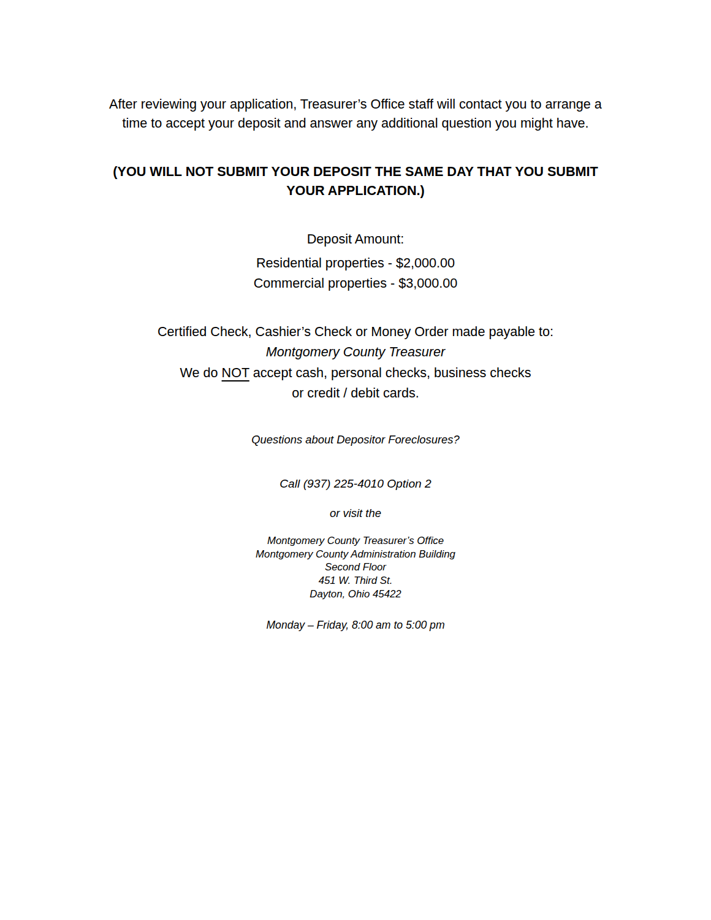After reviewing your application, Treasurer’s Office staff will contact you to arrange a time to accept your deposit and answer any additional question you might have.
(YOU WILL NOT SUBMIT YOUR DEPOSIT THE SAME DAY THAT YOU SUBMIT YOUR APPLICATION.)
Deposit Amount:
Residential properties - $2,000.00
Commercial properties - $3,000.00
Certified Check, Cashier’s Check or Money Order made payable to:
Montgomery County Treasurer
We do NOT accept cash, personal checks, business checks
or credit / debit cards.
Questions about Depositor Foreclosures?
Call (937) 225-4010 Option 2
or visit the
Montgomery County Treasurer’s Office
Montgomery County Administration Building
Second Floor
451 W. Third St.
Dayton, Ohio 45422
Monday – Friday, 8:00 am to 5:00 pm